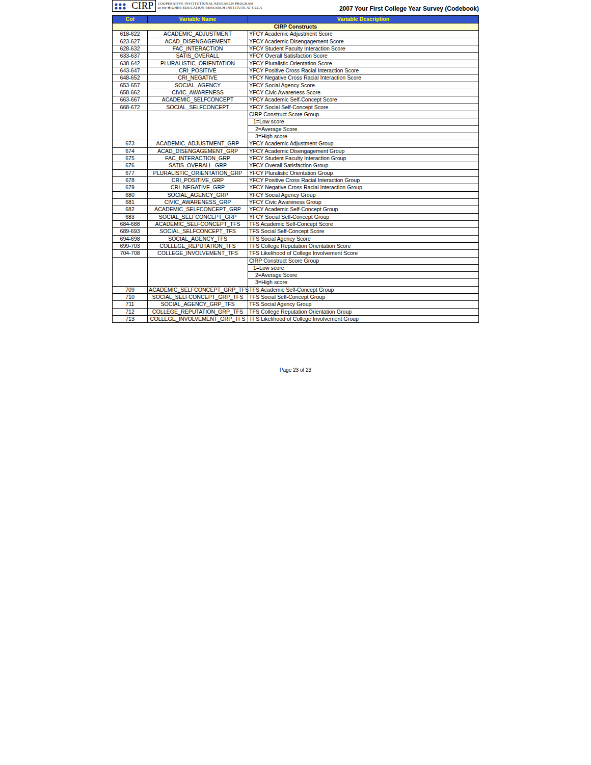CIRP
COOPERATIVE INSTITUTIONAL RESEARCH PROGRAM
at the HIGHER EDUCATION RESEARCH INSTITUTE AT UCLA
2007 Your First College Year Survey (Codebook)
| Col | Variable Name | Variable Description |
| --- | --- | --- |
| CIRP Constructs |
| 618-622 | ACADEMIC_ADJUSTMENT | YFCY Academic Adjustment Score |
| 623-627 | ACAD_DISENGAGEMENT | YFCY Academic Disengagement Score |
| 628-632 | FAC_INTERACTION | YFCY Student Faculty Interaction Score |
| 633-637 | SATIS_OVERALL | YFCY Overall Satisfaction Score |
| 638-642 | PLURALISTIC_ORIENTATION | YFCY Pluralistic Orientation Score |
| 643-647 | CRI_POSITIVE | YFCY Positive Cross Racial Interaction Score |
| 648-652 | CRI_NEGATIVE | YFCY Negative Cross Racial Interaction Score |
| 653-657 | SOCIAL_AGENCY | YFCY Social Agency Score |
| 658-662 | CIVIC_AWARENESS | YFCY Civic Awareness Score |
| 663-667 | ACADEMIC_SELFCONCEPT | YFCY Academic Self-Concept Score |
| 668-672 | SOCIAL_SELFCONCEPT | YFCY Social Self-Concept Score |
| | | CIRP Construct Score Group |
| | | 1=Low score |
| | | 2=Average Score |
| | | 3=High score |
| 673 | ACADEMIC_ADJUSTMENT_GRP | YFCY Academic Adjustment Group |
| 674 | ACAD_DISENGAGEMENT_GRP | YFCY Academic Disengagement Group |
| 675 | FAC_INTERACTION_GRP | YFCY Student Faculty Interaction Group |
| 676 | SATIS_OVERALL_GRP | YFCY Overall Satisfaction Group |
| 677 | PLURALISTIC_ORIENTATION_GRP | YFCY Pluralistic Orientation Group |
| 678 | CRI_POSITIVE_GRP | YFCY Positive Cross Racial Interaction Group |
| 679 | CRI_NEGATIVE_GRP | YFCY Negative Cross Racial Interaction Group |
| 680 | SOCIAL_AGENCY_GRP | YFCY Social Agency Group |
| 681 | CIVIC_AWARENESS_GRP | YFCY Civic Awareness Group |
| 682 | ACADEMIC_SELFCONCEPT_GRP | YFCY Academic Self-Concept Group |
| 683 | SOCIAL_SELFCONCEPT_GRP | YFCY Social Self-Concept Group |
| 684-688 | ACADEMIC_SELFCONCEPT_TFS | TFS Academic Self-Concept Score |
| 689-693 | SOCIAL_SELFCONCEPT_TFS | TFS Social Self-Concept Score |
| 694-698 | SOCIAL_AGENCY_TFS | TFS Social Agency Score |
| 699-703 | COLLEGE_REPUTATION_TFS | TFS College Reputation Orientation Score |
| 704-708 | COLLEGE_INVOLVEMENT_TFS | TFS Likelihood of College Involvement Score |
| | | CIRP Construct Score Group |
| | | 1=Low score |
| | | 2=Average Score |
| | | 3=High score |
| 709 | ACADEMIC_SELFCONCEPT_GRP_TFS | TFS Academic Self-Concept Group |
| 710 | SOCIAL_SELFCONCEPT_GRP_TFS | TFS Social Self-Concept Group |
| 711 | SOCIAL_AGENCY_GRP_TFS | TFS Social Agency Group |
| 712 | COLLEGE_REPUTATION_GRP_TFS | TFS College Reputation Orientation Group |
| 713 | COLLEGE_INVOLVEMENT_GRP_TFS | TFS Likelihood of College Involvement Group |
Page 23 of 23